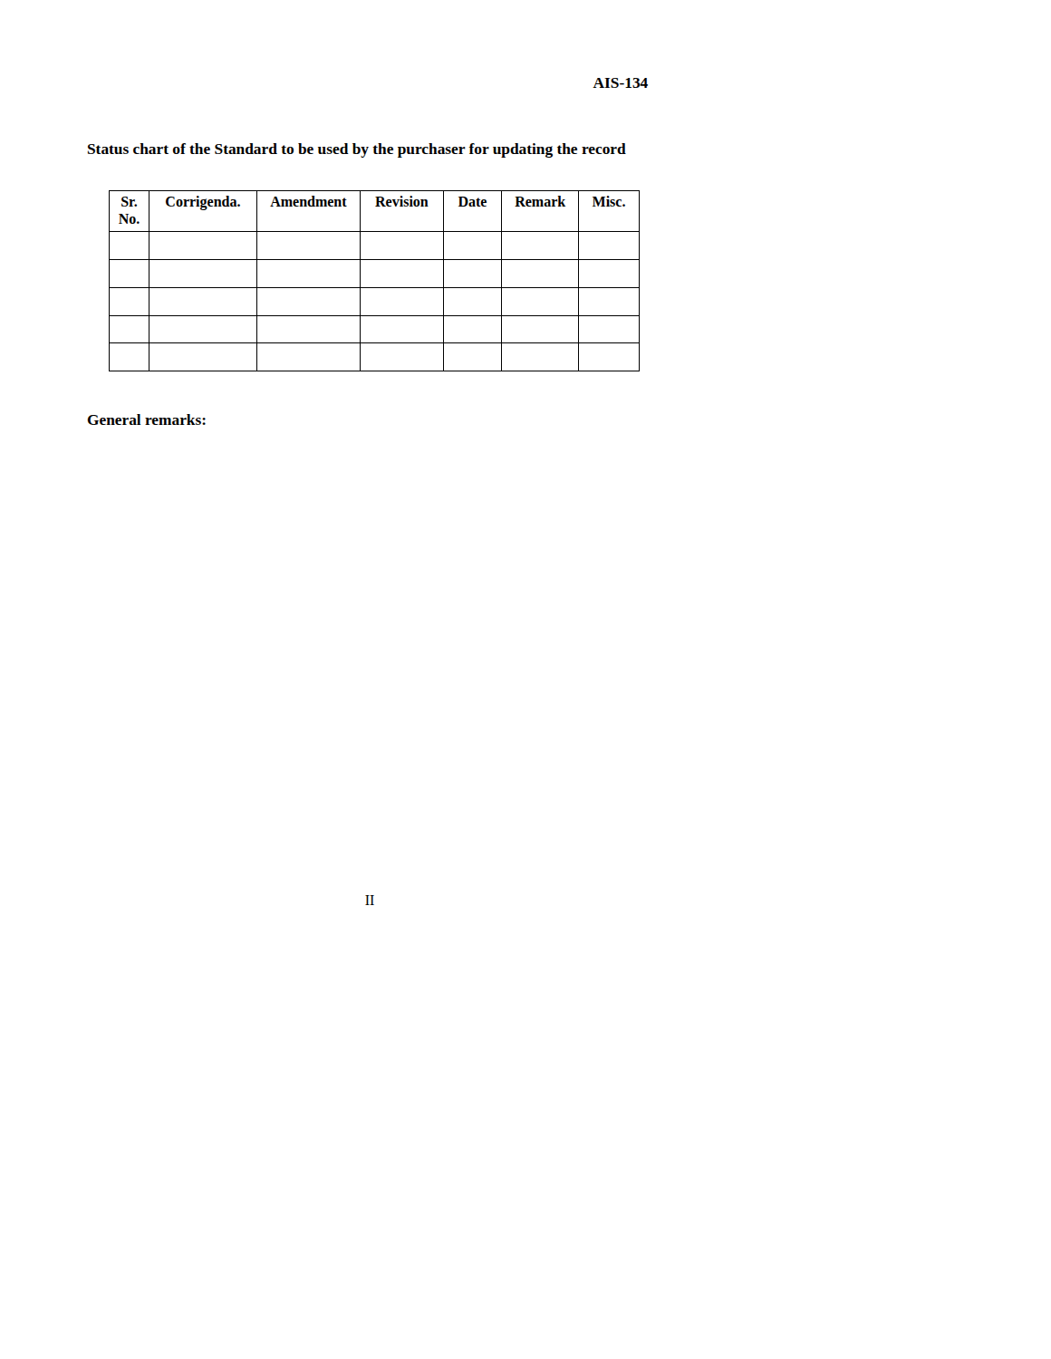AIS-134
Status chart of the Standard to be used by the purchaser for updating the record
| Sr. No. | Corrigenda. | Amendment | Revision | Date | Remark | Misc. |
| --- | --- | --- | --- | --- | --- | --- |
General remarks:
II